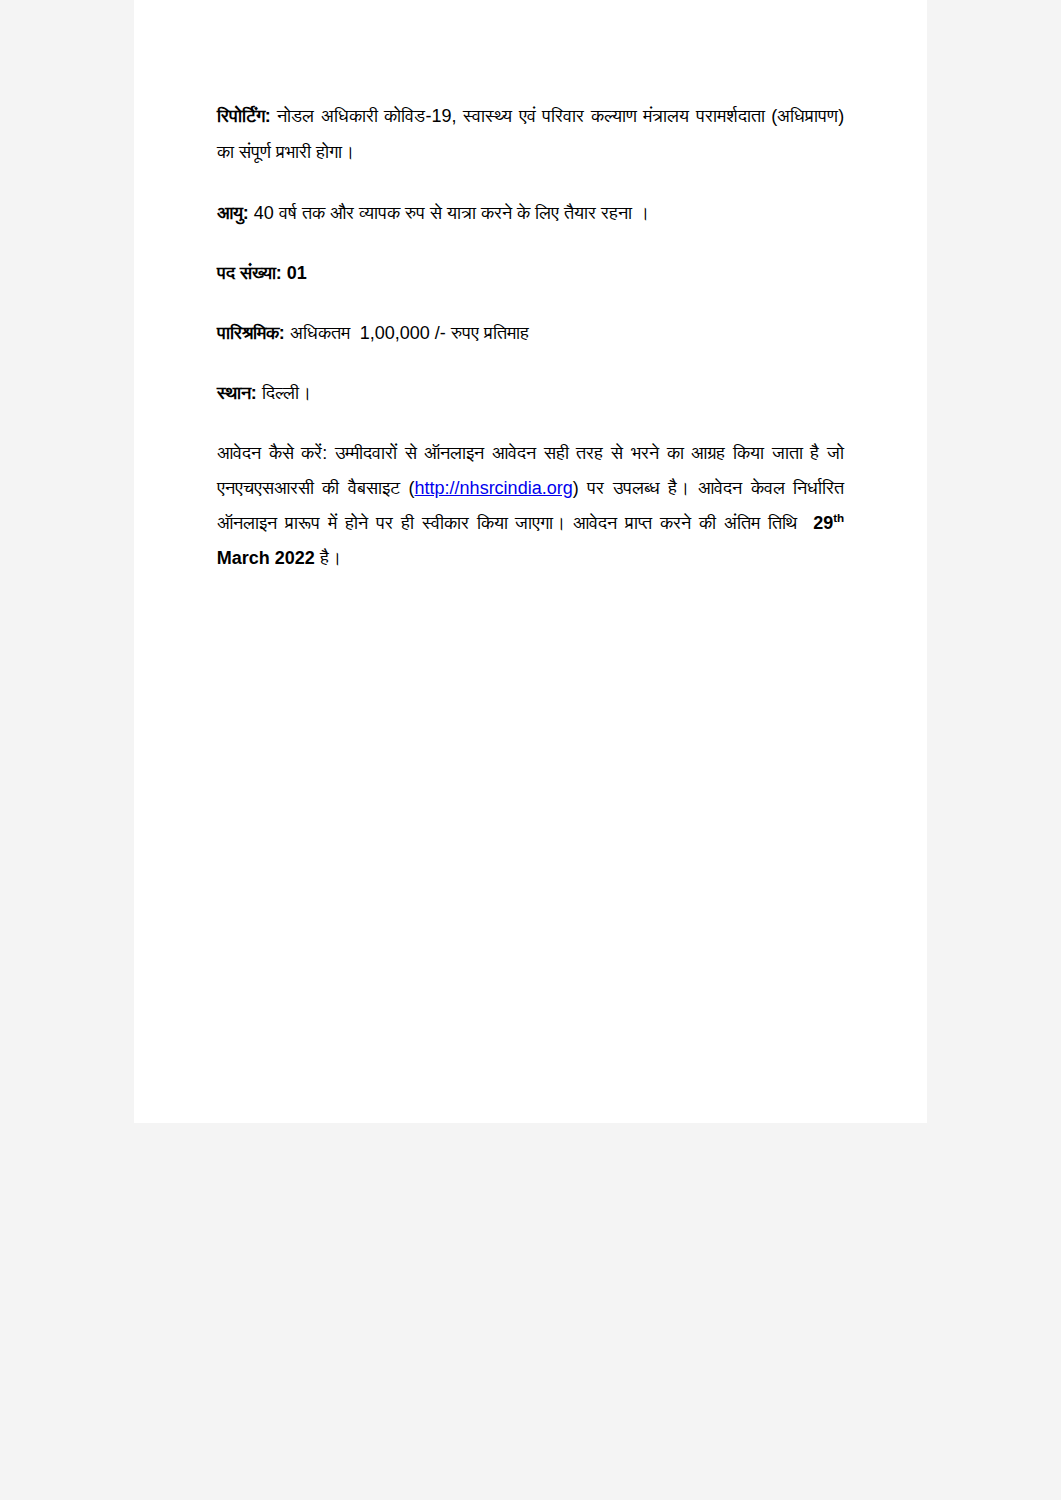रिपोर्टिंग: नोडल अधिकारी कोविड-19, स्वास्थ्य एवं परिवार कल्याण मंत्रालय परामर्शदाता (अधिप्रापण) का संपूर्ण प्रभारी होगा।
आयु: 40 वर्ष तक और व्यापक रुप से यात्रा करने के लिए तैयार रहना ।
पद संख्या: 01
पारिश्रमिक: अधिकतम 1,00,000 /- रुपए प्रतिमाह
स्थान: दिल्ली।
आवेदन कैसे करें: उम्मीदवारों से ऑनलाइन आवेदन सही तरह से भरने का आग्रह किया जाता है जो एनएचएसआरसी की वैबसाइट (http://nhsrcindia.org) पर उपलब्ध है। आवेदन केवल निर्धारित ऑनलाइन प्रारूप में होने पर ही स्वीकार किया जाएगा। आवेदन प्राप्त करने की अंतिम तिथि 29th March 2022 है।